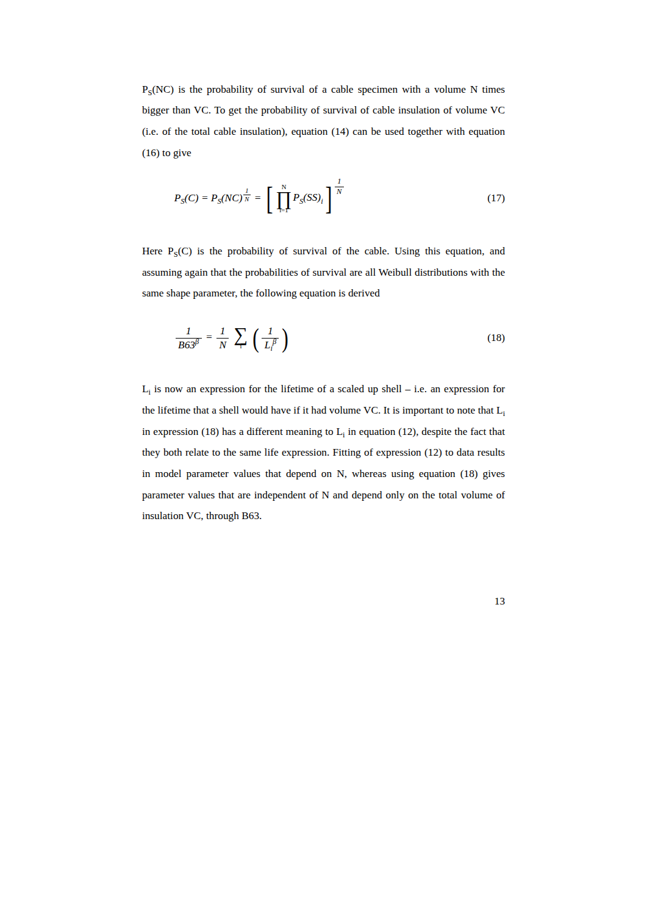PS(NC) is the probability of survival of a cable specimen with a volume N times bigger than VC. To get the probability of survival of cable insulation of volume VC (i.e. of the total cable insulation), equation (14) can be used together with equation (16) to give
PS(C) = PS(NC)1 N = [N∏i=1 PS(SS)i] 1 N (17)
Here PS(C) is the probability of survival of the cable. Using this equation, and assuming again that the probabilities of survival are all Weibull distributions with the same shape parameter, the following equation is derived
1 B63β = 1 N ∑i (1 Liβ) (18)
Li is now an expression for the lifetime of a scaled up shell – i.e. an expression for the lifetime that a shell would have if it had volume VC. It is important to note that Li in expression (18) has a different meaning to Li in equation (12), despite the fact that they both relate to the same life expression. Fitting of expression (12) to data results in model parameter values that depend on N, whereas using equation (18) gives parameter values that are independent of N and depend only on the total volume of insulation VC, through B63.
13